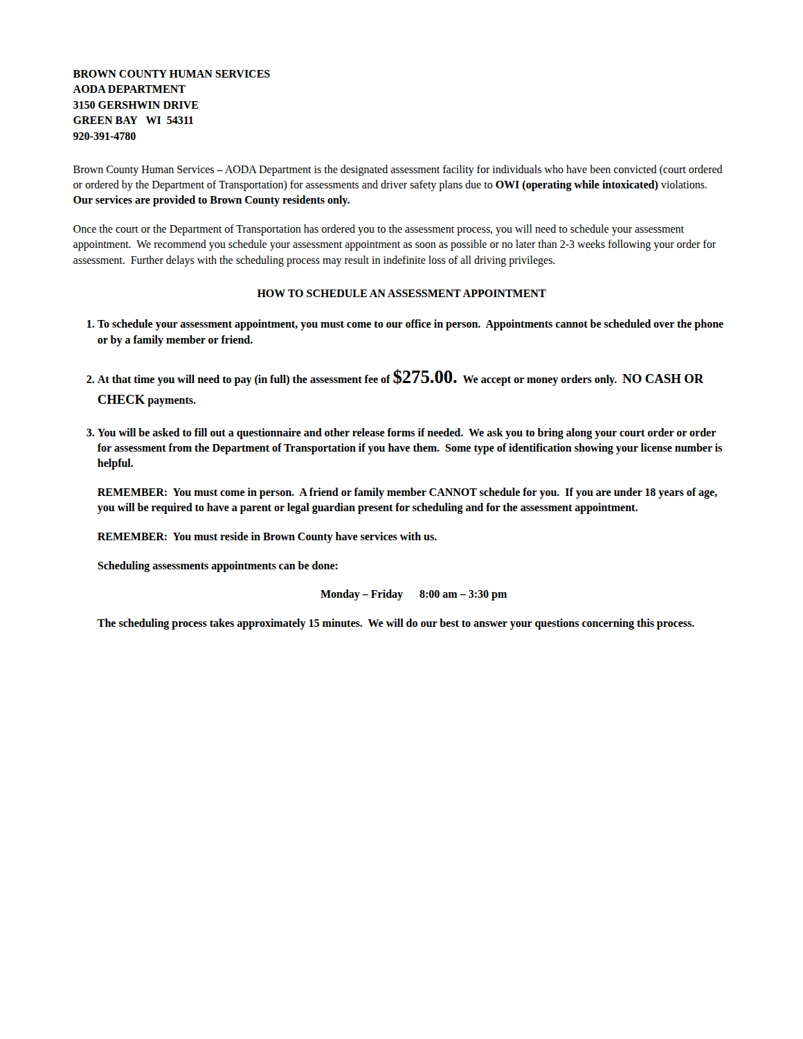BROWN COUNTY HUMAN SERVICES
AODA DEPARTMENT
3150 GERSHWIN DRIVE
GREEN BAY WI 54311
920-391-4780
Brown County Human Services – AODA Department is the designated assessment facility for individuals who have been convicted (court ordered or ordered by the Department of Transportation) for assessments and driver safety plans due to OWI (operating while intoxicated) violations. Our services are provided to Brown County residents only.
Once the court or the Department of Transportation has ordered you to the assessment process, you will need to schedule your assessment appointment. We recommend you schedule your assessment appointment as soon as possible or no later than 2-3 weeks following your order for assessment. Further delays with the scheduling process may result in indefinite loss of all driving privileges.
HOW TO SCHEDULE AN ASSESSMENT APPOINTMENT
To schedule your assessment appointment, you must come to our office in person. Appointments cannot be scheduled over the phone or by a family member or friend.
At that time you will need to pay (in full) the assessment fee of $275.00. We accept or money orders only. NO CASH OR CHECK payments.
You will be asked to fill out a questionnaire and other release forms if needed. We ask you to bring along your court order or order for assessment from the Department of Transportation if you have them. Some type of identification showing your license number is helpful.
REMEMBER: You must come in person. A friend or family member CANNOT schedule for you. If you are under 18 years of age, you will be required to have a parent or legal guardian present for scheduling and for the assessment appointment.
REMEMBER: You must reside in Brown County have services with us.
Scheduling assessments appointments can be done:
Monday – Friday 8:00 am – 3:30 pm
The scheduling process takes approximately 15 minutes. We will do our best to answer your questions concerning this process.